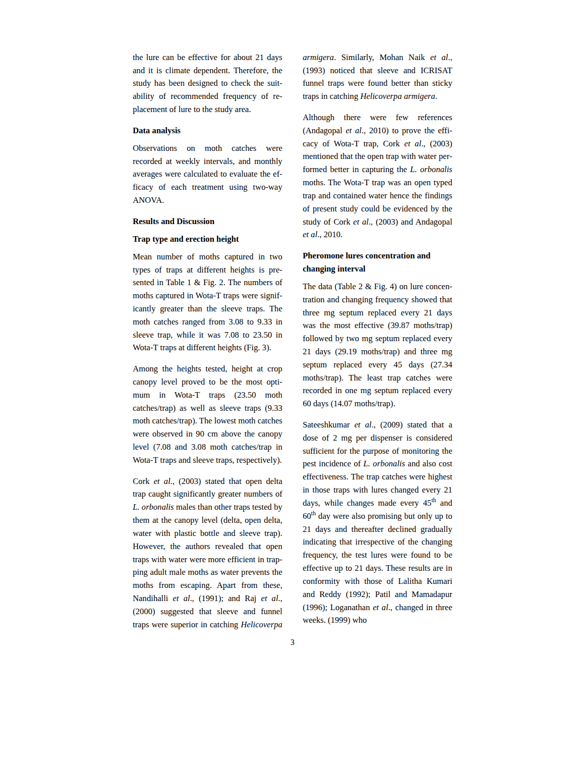the lure can be effective for about 21 days and it is climate dependent. Therefore, the study has been designed to check the suitability of recommended frequency of replacement of lure to the study area.
Data analysis
Observations on moth catches were recorded at weekly intervals, and monthly averages were calculated to evaluate the efficacy of each treatment using two-way ANOVA.
Results and Discussion
Trap type and erection height
Mean number of moths captured in two types of traps at different heights is presented in Table 1 & Fig. 2. The numbers of moths captured in Wota-T traps were significantly greater than the sleeve traps. The moth catches ranged from 3.08 to 9.33 in sleeve trap, while it was 7.08 to 23.50 in Wota-T traps at different heights (Fig. 3).
Among the heights tested, height at crop canopy level proved to be the most optimum in Wota-T traps (23.50 moth catches/trap) as well as sleeve traps (9.33 moth catches/trap). The lowest moth catches were observed in 90 cm above the canopy level (7.08 and 3.08 moth catches/trap in Wota-T traps and sleeve traps, respectively).
Cork et al., (2003) stated that open delta trap caught significantly greater numbers of L. orbonalis males than other traps tested by them at the canopy level (delta, open delta, water with plastic bottle and sleeve trap). However, the authors revealed that open traps with water were more efficient in trapping adult male moths as water prevents the moths from escaping. Apart from these, Nandihalli et al., (1991); and Raj et al., (2000) suggested that sleeve and funnel traps were superior in catching Helicoverpa armigera. Similarly, Mohan Naik et al., (1993) noticed that sleeve and ICRISAT funnel traps were found better than sticky traps in catching Helicoverpa armigera.
Although there were few references (Andagopal et al., 2010) to prove the efficacy of Wota-T trap, Cork et al., (2003) mentioned that the open trap with water performed better in capturing the L. orbonalis moths. The Wota-T trap was an open typed trap and contained water hence the findings of present study could be evidenced by the study of Cork et al., (2003) and Andagopal et al., 2010.
Pheromone lures concentration and changing interval
The data (Table 2 & Fig. 4) on lure concentration and changing frequency showed that three mg septum replaced every 21 days was the most effective (39.87 moths/trap) followed by two mg septum replaced every 21 days (29.19 moths/trap) and three mg septum replaced every 45 days (27.34 moths/trap). The least trap catches were recorded in one mg septum replaced every 60 days (14.07 moths/trap).
Sateeshkumar et al., (2009) stated that a dose of 2 mg per dispenser is considered sufficient for the purpose of monitoring the pest incidence of L. orbonalis and also cost effectiveness. The trap catches were highest in those traps with lures changed every 21 days, while changes made every 45th and 60th day were also promising but only up to 21 days and thereafter declined gradually indicating that irrespective of the changing frequency, the test lures were found to be effective up to 21 days. These results are in conformity with those of Lalitha Kumari and Reddy (1992); Patil and Mamadapur (1996); Loganathan et al., changed in three weeks. (1999) who
3